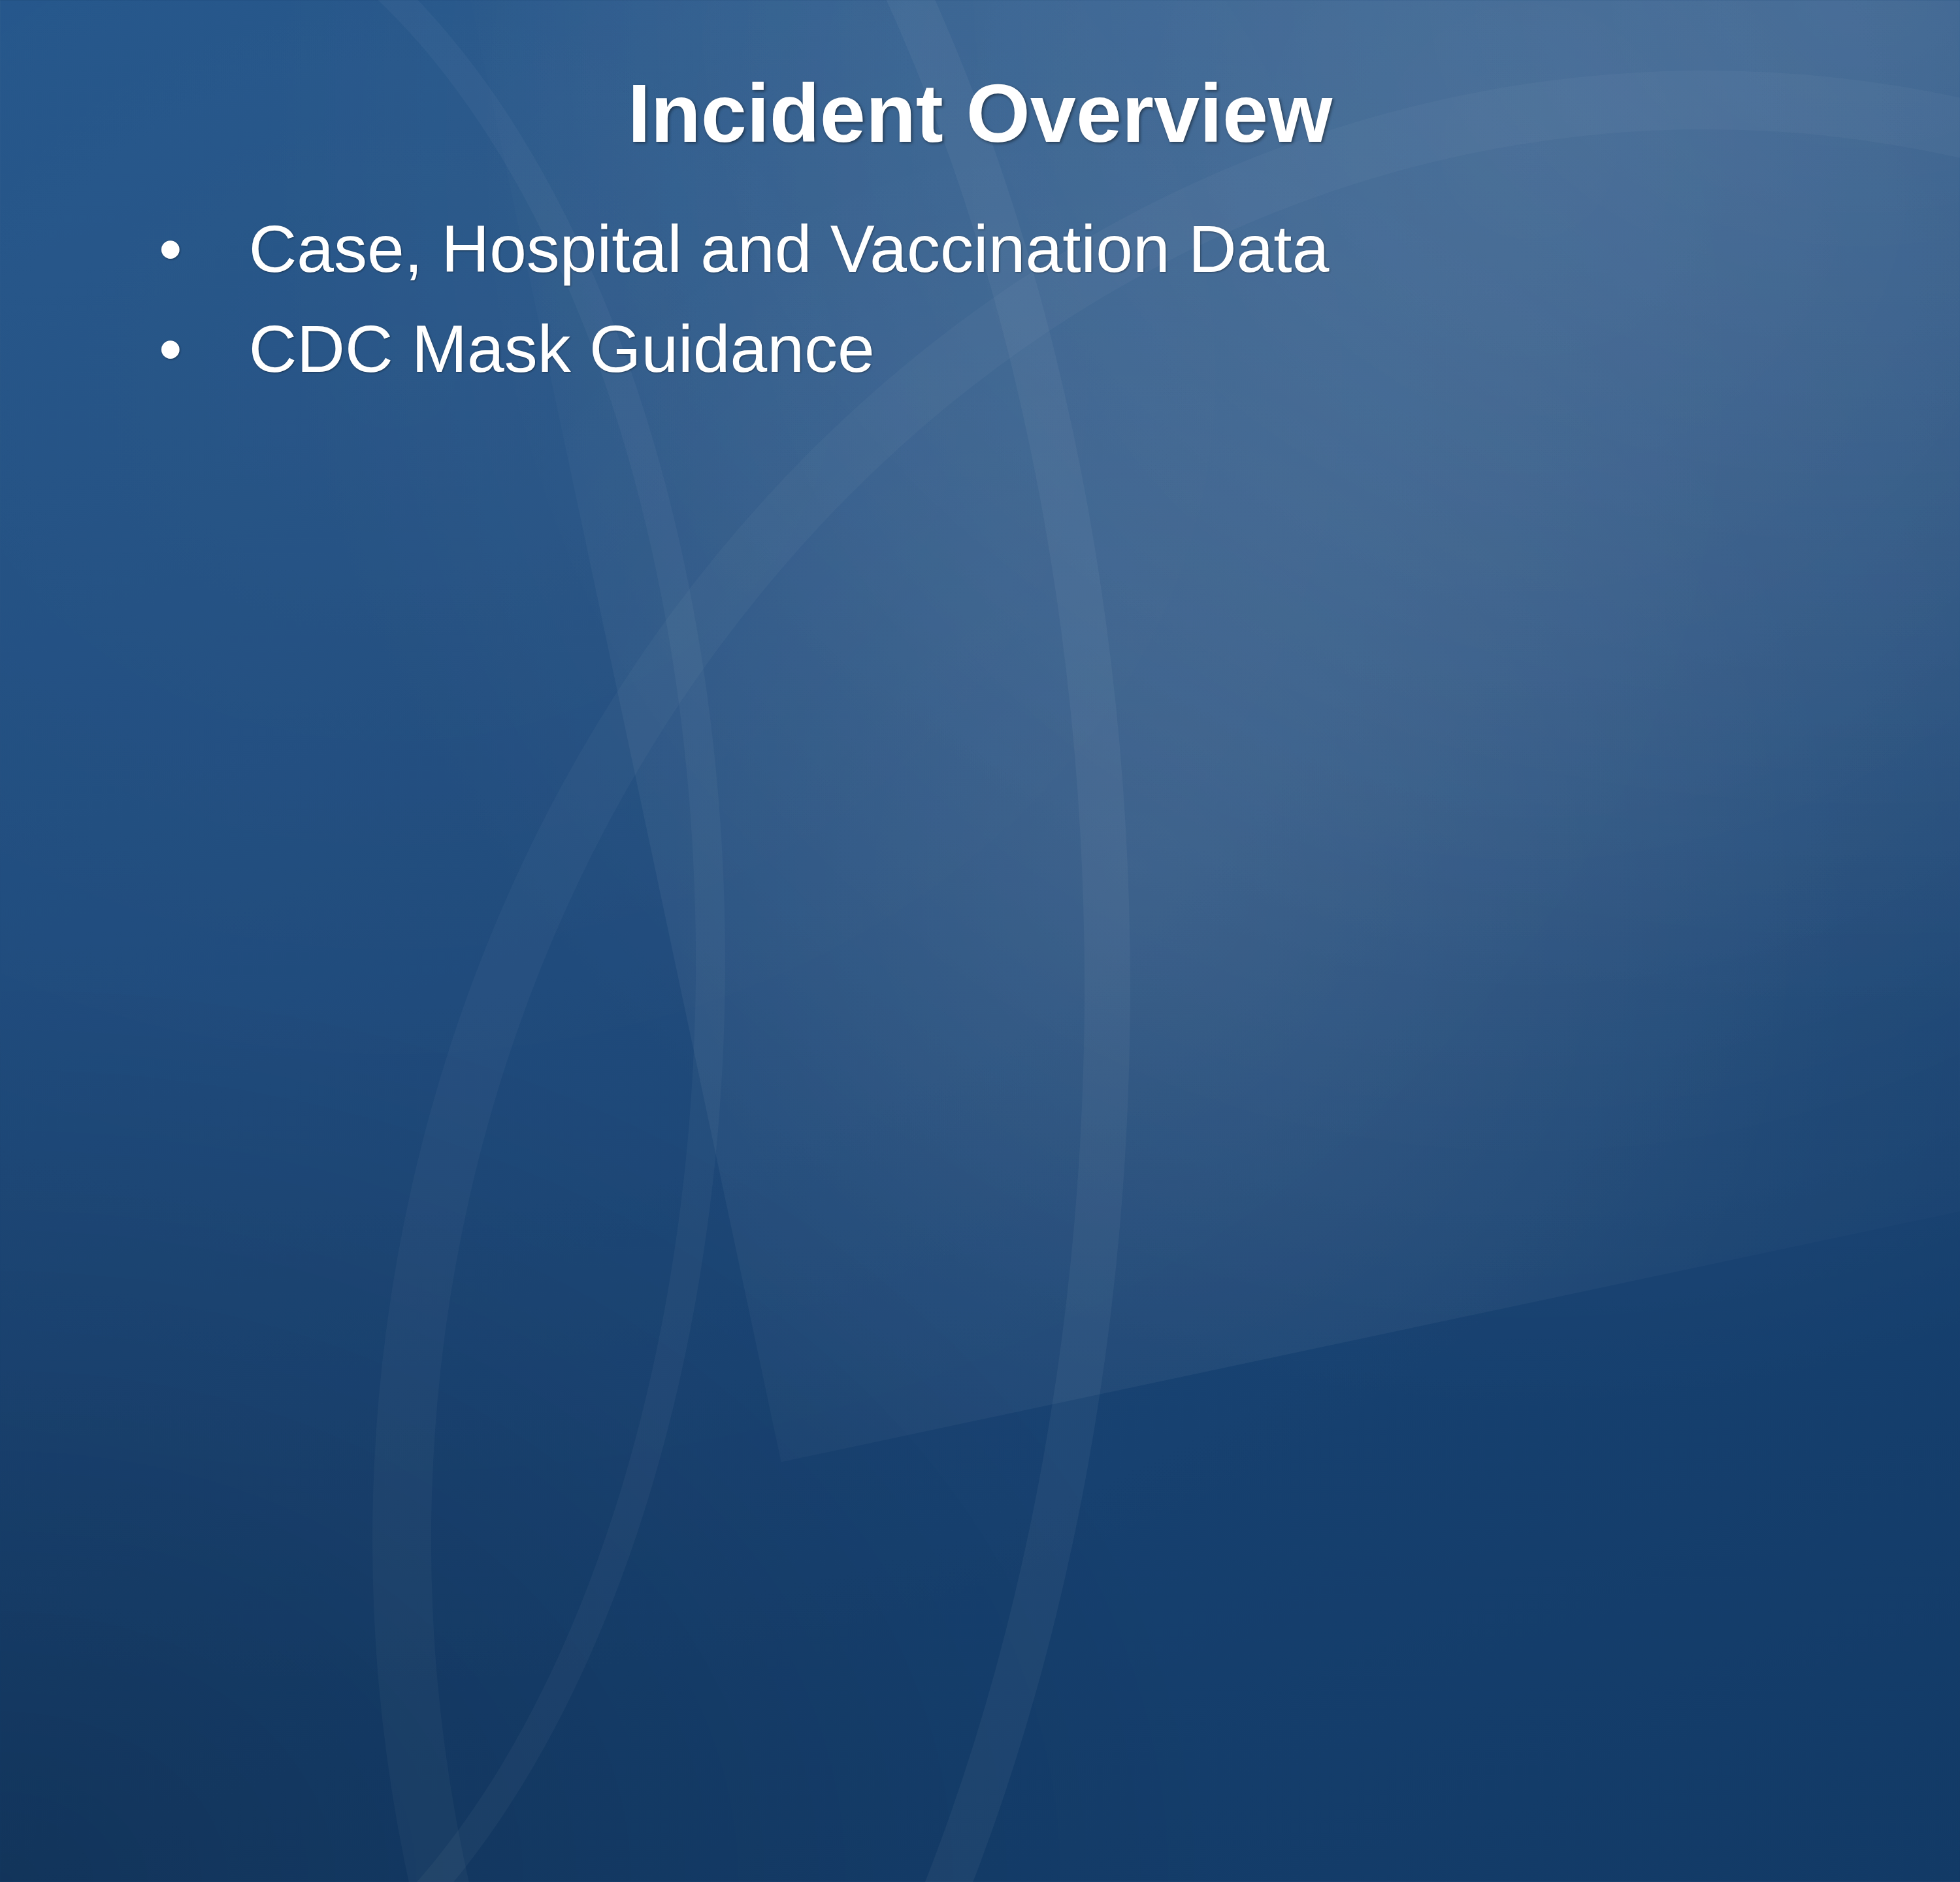Incident Overview
Case, Hospital and Vaccination Data
CDC Mask Guidance